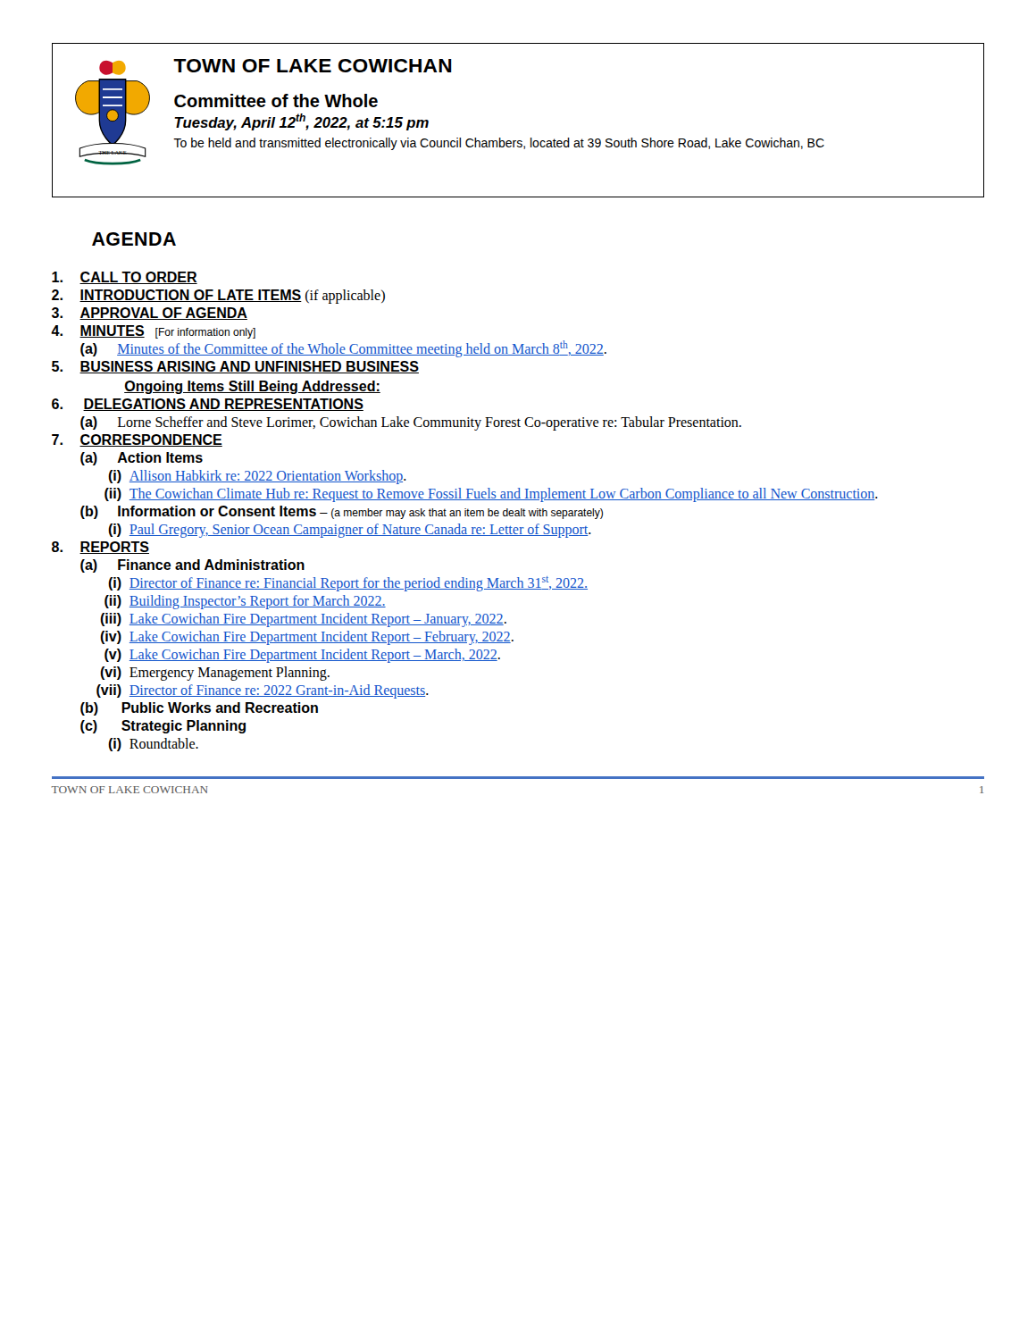TOWN OF LAKE COWICHAN
Committee of the Whole
Tuesday, April 12th, 2022, at 5:15 pm
To be held and transmitted electronically via Council Chambers, located at 39 South Shore Road, Lake Cowichan, BC
AGENDA
| 1. | CALL TO ORDER |
| 2. | INTRODUCTION OF LATE ITEMS (if applicable) |
| 3. | APPROVAL OF AGENDA |
| 4. | MINUTES [For information only] (a) Minutes of the Committee of the Whole Committee meeting held on March 8 th , 2022 . |
| 5. | BUSINESS ARISING AND UNFINISHED BUSINESS Ongoing Items Still Being Addressed: |
| 6. | DELEGATIONS AND REPRESENTATIONS (a) Lorne Scheffer and Steve Lorimer, Cowichan Lake Community Forest Co-operative re: Tabular Presentation. |
| 7. | CORRESPONDENCE (a) Action Items (i) Allison Habkirk re: 2022 Orientation Workshop . (ii) The Cowichan Climate Hub re: Request to Remove Fossil Fuels and Implement Low Carbon Compliance to all New Construction . (b) Information or Consent Items – (a member may ask that an item be dealt with separately) (i) Paul Gregory, Senior Ocean Campaigner of Nature Canada re: Letter of Support . |
| 8. | REPORTS (a) Finance and Administration (i) Director of Finance re: Financial Report for the period ending March 31 st , 2022. (ii) Building Inspector’s Report for March 2022. (iii) Lake Cowichan Fire Department Incident Report – January, 2022 . (iv) Lake Cowichan Fire Department Incident Report – February, 2022 . (v) Lake Cowichan Fire Department Incident Report – March, 2022 . (vi) Emergency Management Planning. (vii) Director of Finance re: 2022 Grant-in-Aid Requests . (b) Public Works and Recreation (c) Strategic Planning (i) Roundtable. |
TOWN OF LAKE COWICHAN 1